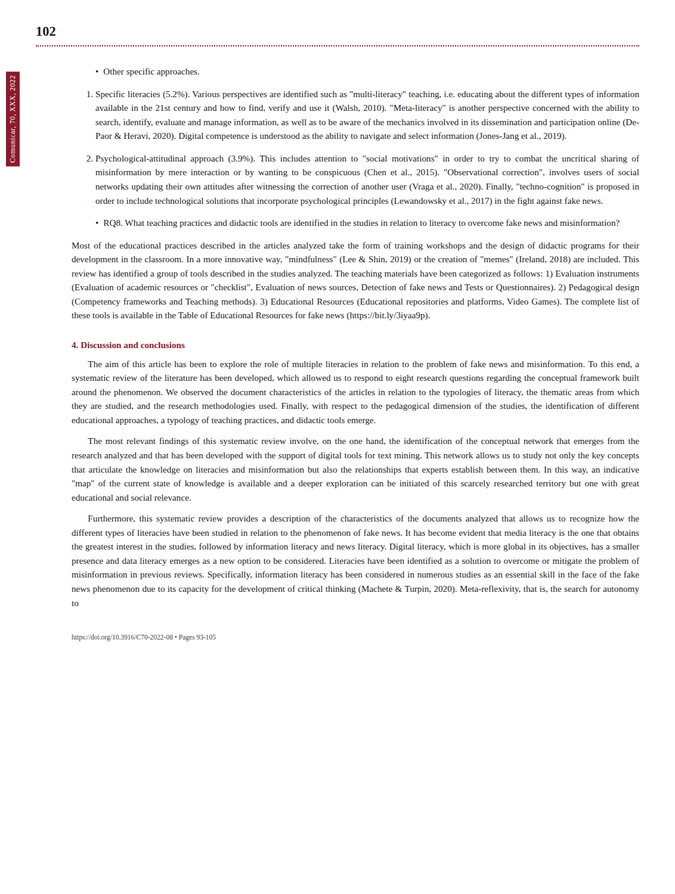102
Comunicar, 70, XXX, 2022
Other specific approaches.
Specific literacies (5.2%). Various perspectives are identified such as "multi-literacy" teaching, i.e. educating about the different types of information available in the 21st century and how to find, verify and use it (Walsh, 2010). "Meta-literacy" is another perspective concerned with the ability to search, identify, evaluate and manage information, as well as to be aware of the mechanics involved in its dissemination and participation online (De-Paor & Heravi, 2020). Digital competence is understood as the ability to navigate and select information (Jones-Jang et al., 2019).
Psychological-attitudinal approach (3.9%). This includes attention to "social motivations" in order to try to combat the uncritical sharing of misinformation by mere interaction or by wanting to be conspicuous (Chen et al., 2015). "Observational correction", involves users of social networks updating their own attitudes after witnessing the correction of another user (Vraga et al., 2020). Finally, "techno-cognition" is proposed in order to include technological solutions that incorporate psychological principles (Lewandowsky et al., 2017) in the fight against fake news.
RQ8. What teaching practices and didactic tools are identified in the studies in relation to literacy to overcome fake news and misinformation?
Most of the educational practices described in the articles analyzed take the form of training workshops and the design of didactic programs for their development in the classroom. In a more innovative way, "mindfulness" (Lee & Shin, 2019) or the creation of "memes" (Ireland, 2018) are included. This review has identified a group of tools described in the studies analyzed. The teaching materials have been categorized as follows: 1) Evaluation instruments (Evaluation of academic resources or "checklist", Evaluation of news sources, Detection of fake news and Tests or Questionnaires). 2) Pedagogical design (Competency frameworks and Teaching methods). 3) Educational Resources (Educational repositories and platforms, Video Games). The complete list of these tools is available in the Table of Educational Resources for fake news (https://bit.ly/3iyaa9p).
4. Discussion and conclusions
The aim of this article has been to explore the role of multiple literacies in relation to the problem of fake news and misinformation. To this end, a systematic review of the literature has been developed, which allowed us to respond to eight research questions regarding the conceptual framework built around the phenomenon. We observed the document characteristics of the articles in relation to the typologies of literacy, the thematic areas from which they are studied, and the research methodologies used. Finally, with respect to the pedagogical dimension of the studies, the identification of different educational approaches, a typology of teaching practices, and didactic tools emerge.
The most relevant findings of this systematic review involve, on the one hand, the identification of the conceptual network that emerges from the research analyzed and that has been developed with the support of digital tools for text mining. This network allows us to study not only the key concepts that articulate the knowledge on literacies and misinformation but also the relationships that experts establish between them. In this way, an indicative "map" of the current state of knowledge is available and a deeper exploration can be initiated of this scarcely researched territory but one with great educational and social relevance.
Furthermore, this systematic review provides a description of the characteristics of the documents analyzed that allows us to recognize how the different types of literacies have been studied in relation to the phenomenon of fake news. It has become evident that media literacy is the one that obtains the greatest interest in the studies, followed by information literacy and news literacy. Digital literacy, which is more global in its objectives, has a smaller presence and data literacy emerges as a new option to be considered. Literacies have been identified as a solution to overcome or mitigate the problem of misinformation in previous reviews. Specifically, information literacy has been considered in numerous studies as an essential skill in the face of the fake news phenomenon due to its capacity for the development of critical thinking (Machete & Turpin, 2020). Meta-reflexivity, that is, the search for autonomy to
https://doi.org/10.3916/C70-2022-08 • Pages 93-105